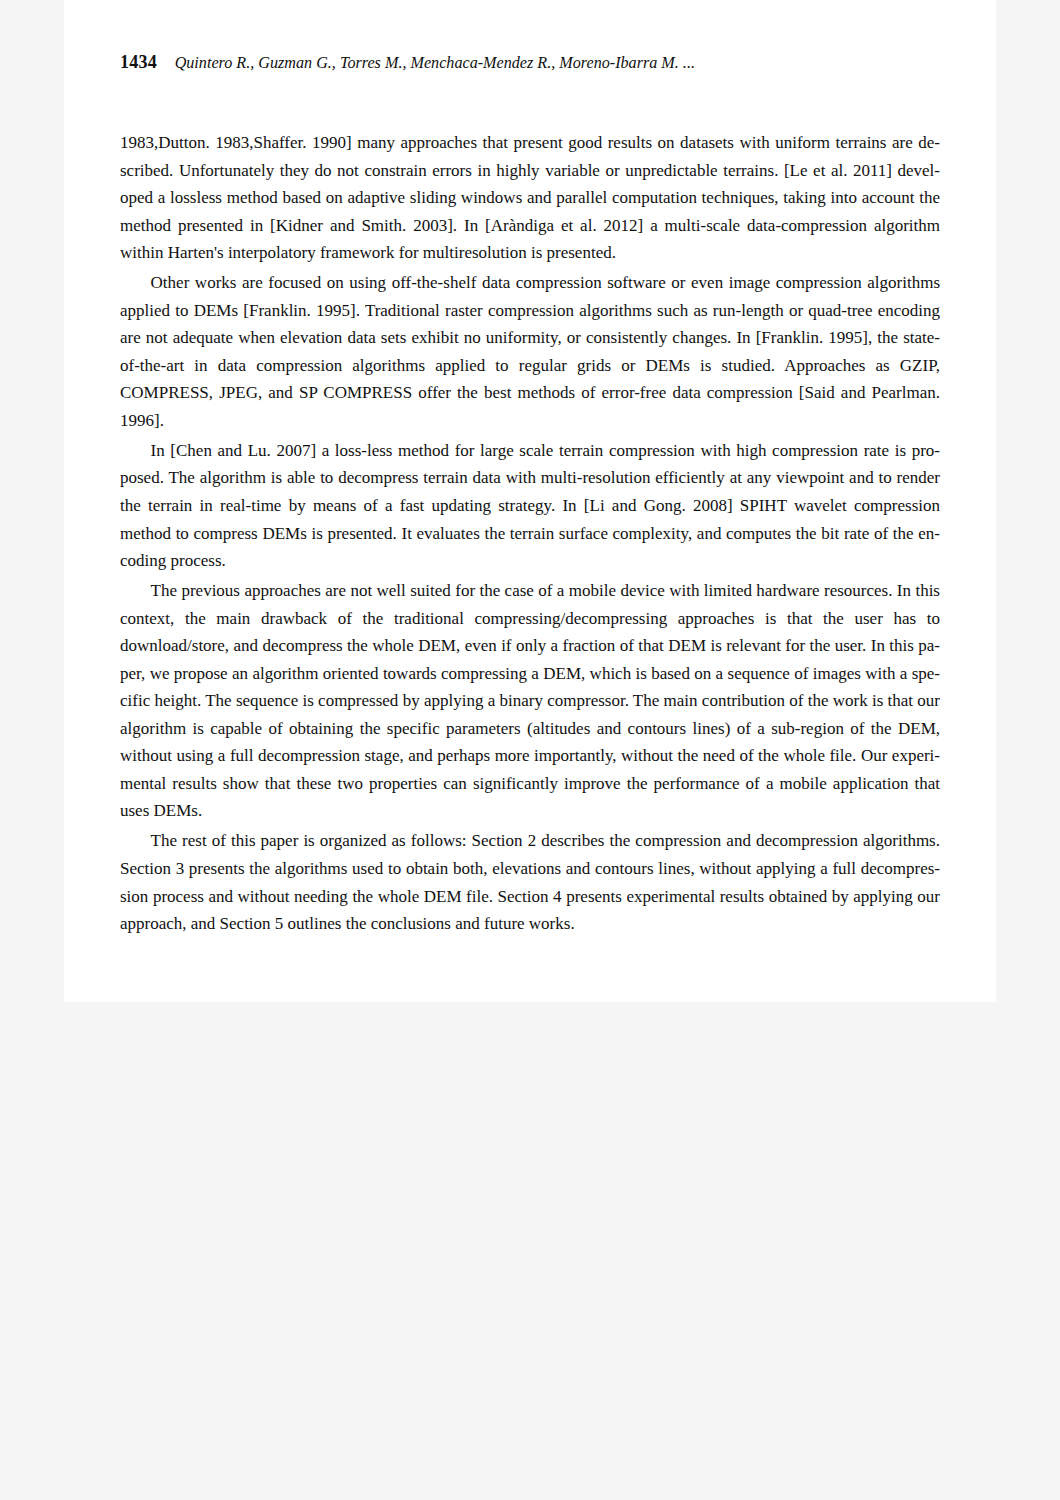1434 Quintero R., Guzman G., Torres M., Menchaca-Mendez R., Moreno-Ibarra M. ...
1983,Dutton. 1983,Shaffer. 1990] many approaches that present good results on datasets with uniform terrains are described. Unfortunately they do not constrain errors in highly variable or unpredictable terrains. [Le et al. 2011] developed a lossless method based on adaptive sliding windows and parallel computation techniques, taking into account the method presented in [Kidner and Smith. 2003]. In [Aràndiga et al. 2012] a multi-scale data-compression algorithm within Harten's interpolatory framework for multiresolution is presented.
Other works are focused on using off-the-shelf data compression software or even image compression algorithms applied to DEMs [Franklin. 1995]. Traditional raster compression algorithms such as run-length or quad-tree encoding are not adequate when elevation data sets exhibit no uniformity, or consistently changes. In [Franklin. 1995], the state-of-the-art in data compression algorithms applied to regular grids or DEMs is studied. Approaches as GZIP, COMPRESS, JPEG, and SP COMPRESS offer the best methods of error-free data compression [Said and Pearlman. 1996].
In [Chen and Lu. 2007] a loss-less method for large scale terrain compression with high compression rate is proposed. The algorithm is able to decompress terrain data with multi-resolution efficiently at any viewpoint and to render the terrain in real-time by means of a fast updating strategy. In [Li and Gong. 2008] SPIHT wavelet compression method to compress DEMs is presented. It evaluates the terrain surface complexity, and computes the bit rate of the encoding process.
The previous approaches are not well suited for the case of a mobile device with limited hardware resources. In this context, the main drawback of the traditional compressing/decompressing approaches is that the user has to download/store, and decompress the whole DEM, even if only a fraction of that DEM is relevant for the user. In this paper, we propose an algorithm oriented towards compressing a DEM, which is based on a sequence of images with a specific height. The sequence is compressed by applying a binary compressor. The main contribution of the work is that our algorithm is capable of obtaining the specific parameters (altitudes and contours lines) of a sub-region of the DEM, without using a full decompression stage, and perhaps more importantly, without the need of the whole file. Our experimental results show that these two properties can significantly improve the performance of a mobile application that uses DEMs.
The rest of this paper is organized as follows: Section 2 describes the compression and decompression algorithms. Section 3 presents the algorithms used to obtain both, elevations and contours lines, without applying a full decompression process and without needing the whole DEM file. Section 4 presents experimental results obtained by applying our approach, and Section 5 outlines the conclusions and future works.